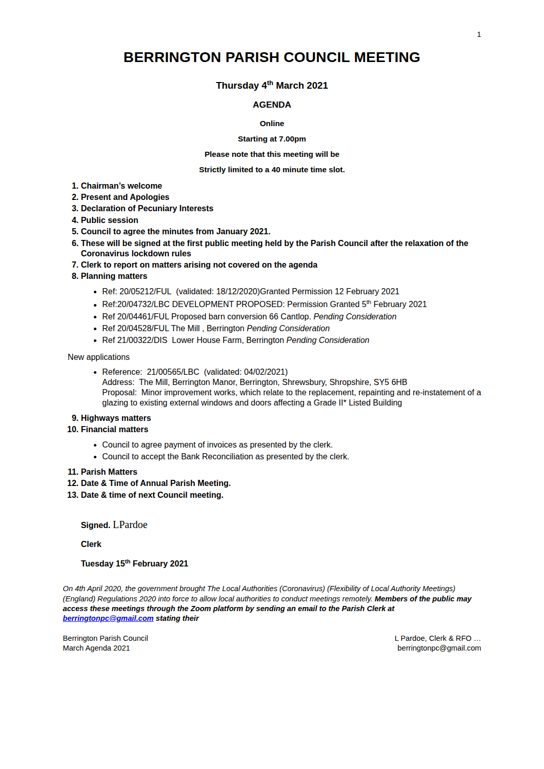1
BERRINGTON PARISH COUNCIL MEETING
Thursday 4th March 2021
AGENDA
Online
Starting at 7.00pm
Please note that this meeting will be
Strictly limited to a 40 minute time slot.
Chairman’s welcome
Present and Apologies
Declaration of Pecuniary Interests
Public session
Council to agree the minutes from January 2021.
These will be signed at the first public meeting held by the Parish Council after the relaxation of the Coronavirus lockdown rules
Clerk to report on matters arising not covered on the agenda
Planning matters
Ref: 20/05212/FUL (validated: 18/12/2020)Granted Permission 12 February 2021
Ref:20/04732/LBC DEVELOPMENT PROPOSED: Permission Granted 5th February 2021
Ref 20/04461/FUL Proposed barn conversion 66 Cantlop. Pending Consideration
Ref 20/04528/FUL The Mill , Berrington Pending Consideration
Ref 21/00322/DIS Lower House Farm, Berrington Pending Consideration
New applications
Reference: 21/00565/LBC (validated: 04/02/2021)
Address: The Mill, Berrington Manor, Berrington, Shrewsbury, Shropshire, SY5 6HB
Proposal: Minor improvement works, which relate to the replacement, repainting and re-instatement of a glazing to existing external windows and doors affecting a Grade II* Listed Building
Highways matters
Financial matters
Council to agree payment of invoices as presented by the clerk.
Council to accept the Bank Reconciliation as presented by the clerk.
Parish Matters
Date & Time of Annual Parish Meeting.
Date & time of next Council meeting.
Signed. LPardoe
Clerk
Tuesday 15th February 2021
On 4th April 2020, the government brought The Local Authorities (Coronavirus) (Flexibility of Local Authority Meetings) (England) Regulations 2020 into force to allow local authorities to conduct meetings remotely. Members of the public may access these meetings through the Zoom platform by sending an email to the Parish Clerk at berringtonpc@gmail.com stating their
Berrington Parish Council
March Agenda 2021
L Pardoe, Clerk & RFO …
berringtonpc@gmail.com